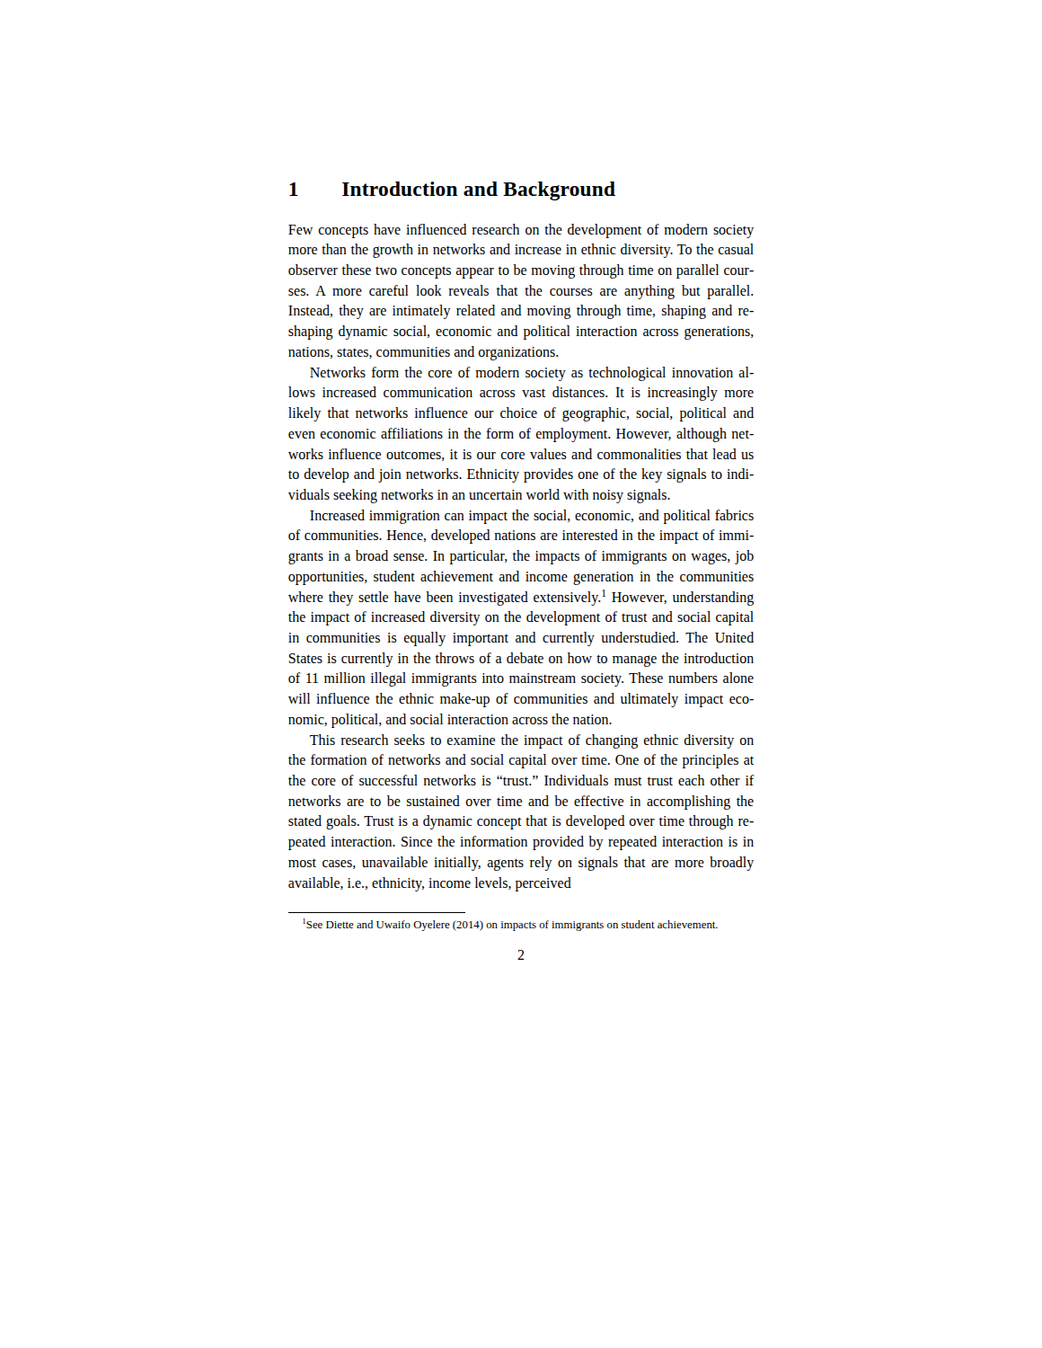1 Introduction and Background
Few concepts have influenced research on the development of modern society more than the growth in networks and increase in ethnic diversity. To the casual observer these two concepts appear to be moving through time on parallel courses. A more careful look reveals that the courses are anything but parallel. Instead, they are intimately related and moving through time, shaping and reshaping dynamic social, economic and political interaction across generations, nations, states, communities and organizations.
Networks form the core of modern society as technological innovation allows increased communication across vast distances. It is increasingly more likely that networks influence our choice of geographic, social, political and even economic affiliations in the form of employment. However, although networks influence outcomes, it is our core values and commonalities that lead us to develop and join networks. Ethnicity provides one of the key signals to individuals seeking networks in an uncertain world with noisy signals.
Increased immigration can impact the social, economic, and political fabrics of communities. Hence, developed nations are interested in the impact of immigrants in a broad sense. In particular, the impacts of immigrants on wages, job opportunities, student achievement and income generation in the communities where they settle have been investigated extensively.1 However, understanding the impact of increased diversity on the development of trust and social capital in communities is equally important and currently understudied. The United States is currently in the throws of a debate on how to manage the introduction of 11 million illegal immigrants into mainstream society. These numbers alone will influence the ethnic make-up of communities and ultimately impact economic, political, and social interaction across the nation.
This research seeks to examine the impact of changing ethnic diversity on the formation of networks and social capital over time. One of the principles at the core of successful networks is “trust.” Individuals must trust each other if networks are to be sustained over time and be effective in accomplishing the stated goals. Trust is a dynamic concept that is developed over time through repeated interaction. Since the information provided by repeated interaction is in most cases, unavailable initially, agents rely on signals that are more broadly available, i.e., ethnicity, income levels, perceived
1See Diette and Uwaifo Oyelere (2014) on impacts of immigrants on student achievement.
2